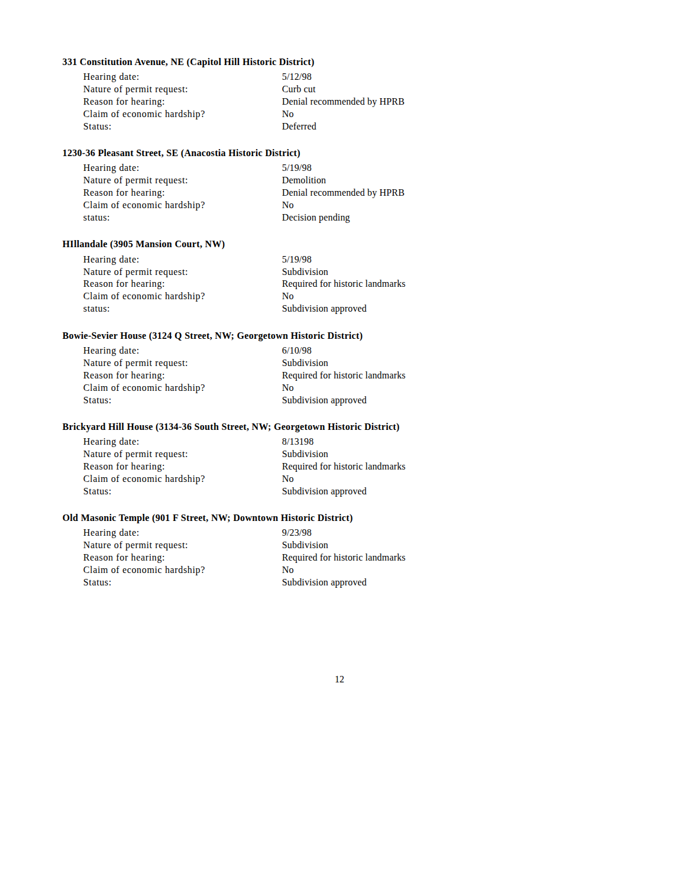331 Constitution Avenue, NE (Capitol Hill Historic District)
| Hearing date: | 5/12/98 |
| Nature of permit request: | Curb cut |
| Reason for hearing: | Denial recommended by HPRB |
| Claim of economic hardship? | No |
| Status: | Deferred |
1230-36 Pleasant Street, SE (Anacostia Historic District)
| Hearing date: | 5/19/98 |
| Nature of permit request: | Demolition |
| Reason for hearing: | Denial recommended by HPRB |
| Claim of economic hardship? | No |
| status: | Decision pending |
HIllandale (3905 Mansion Court, NW)
| Hearing date: | 5/19/98 |
| Nature of permit request: | Subdivision |
| Reason for hearing: | Required for historic landmarks |
| Claim of economic hardship? | No |
| status: | Subdivision approved |
Bowie-Sevier House (3124 Q Street, NW; Georgetown Historic District)
| Hearing date: | 6/10/98 |
| Nature of permit request: | Subdivision |
| Reason for hearing: | Required for historic landmarks |
| Claim of economic hardship? | No |
| Status: | Subdivision approved |
Brickyard Hill House (3134-36 South Street, NW; Georgetown Historic District)
| Hearing date: | 8/13198 |
| Nature of permit request: | Subdivision |
| Reason for hearing: | Required for historic landmarks |
| Claim of economic hardship? | No |
| Status: | Subdivision approved |
Old Masonic Temple (901 F Street, NW; Downtown Historic District)
| Hearing date: | 9/23/98 |
| Nature of permit request: | Subdivision |
| Reason for hearing: | Required for historic landmarks |
| Claim of economic hardship? | No |
| Status: | Subdivision approved |
12